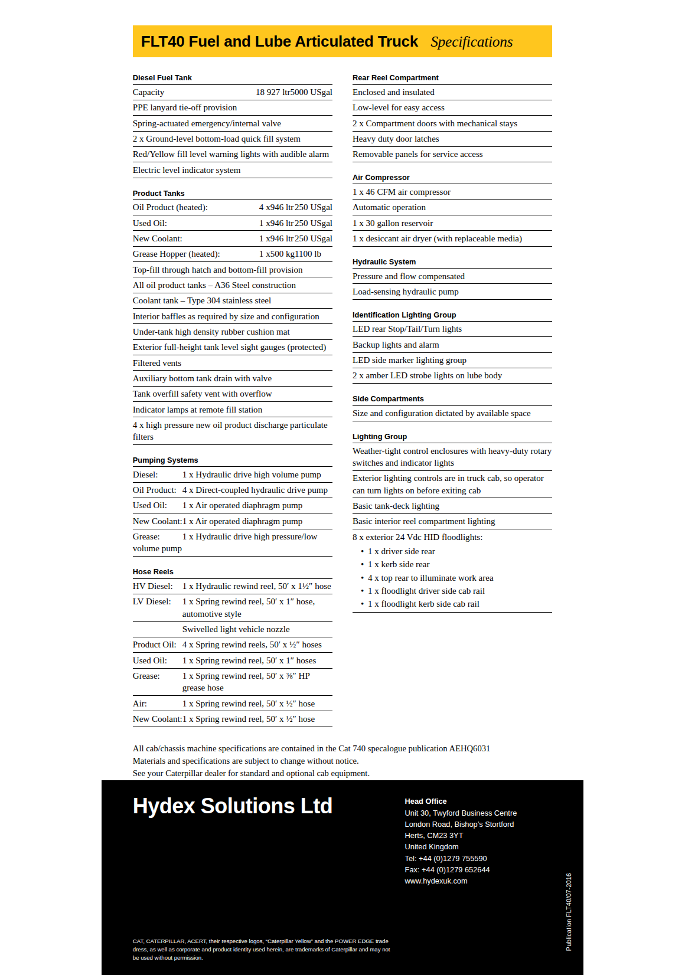FLT40 Fuel and Lube Articulated Truck Specifications
Diesel Fuel Tank
| Capacity | 18 927 ltr | 5000 USgal |
| PPE lanyard tie-off provision |
| Spring-actuated emergency/internal valve |
| 2 x Ground-level bottom-load quick fill system |
| Red/Yellow fill level warning lights with audible alarm |
| Electric level indicator system |
Product Tanks
| Oil Product (heated): | 4 x | 946 ltr | 250 USgal |
| Used Oil: | 1 x | 946 ltr | 250 USgal |
| New Coolant: | 1 x | 946 ltr | 250 USgal |
| Grease Hopper (heated): | 1 x | 500 kg | 1100 lb |
| Top-fill through hatch and bottom-fill provision |
| All oil product tanks – A36 Steel construction |
| Coolant tank – Type 304 stainless steel |
| Interior baffles as required by size and configuration |
| Under-tank high density rubber cushion mat |
| Exterior full-height tank level sight gauges (protected) |
| Filtered vents |
| Auxiliary bottom tank drain with valve |
| Tank overfill safety vent with overflow |
| Indicator lamps at remote fill station |
| 4 x high pressure new oil product discharge particulate filters |
Pumping Systems
| Diesel: | 1 x Hydraulic drive high volume pump |
| Oil Product: | 4 x Direct-coupled hydraulic drive pump |
| Used Oil: | 1 x Air operated diaphragm pump |
| New Coolant: | 1 x Air operated diaphragm pump |
| Grease: volume pump | 1 x Hydraulic drive high pressure/low |
Hose Reels
| HV Diesel: | 1 x Hydraulic rewind reel, 50′ x 1½″ hose |
| LV Diesel: | 1 x Spring rewind reel, 50′ x 1″ hose, automotive style |
| | Swivelled light vehicle nozzle |
| Product Oil: | 4 x Spring rewind reels, 50′ x ½″ hoses |
| Used Oil: | 1 x Spring rewind reel, 50′ x 1″ hoses |
| Grease: | 1 x Spring rewind reel, 50′ x ⅜″ HP grease hose |
| Air: | 1 x Spring rewind reel, 50′ x ½″ hose |
| New Coolant: | 1 x Spring rewind reel, 50′ x ½″ hose |
Rear Reel Compartment
| Enclosed and insulated |
| Low-level for easy access |
| 2 x Compartment doors with mechanical stays |
| Heavy duty door latches |
| Removable panels for service access |
Air Compressor
| 1 x 46 CFM air compressor |
| Automatic operation |
| 1 x 30 gallon reservoir |
| 1 x desiccant air dryer (with replaceable media) |
Hydraulic System
| Pressure and flow compensated |
| Load-sensing hydraulic pump |
Identification Lighting Group
| LED rear Stop/Tail/Turn lights |
| Backup lights and alarm |
| LED side marker lighting group |
| 2 x amber LED strobe lights on lube body |
Side Compartments
| Size and configuration dictated by available space |
Lighting Group
| Weather-tight control enclosures with heavy-duty rotary switches and indicator lights |
| Exterior lighting controls are in truck cab, so operator can turn lights on before exiting cab |
| Basic tank-deck lighting |
| Basic interior reel compartment lighting |
| 8 x exterior 24 Vdc HID floodlights: 1 x driver side rear 1 x kerb side rear 4 x top rear to illuminate work area 1 x floodlight driver side cab rail 1 x floodlight kerb side cab rail |
All cab/chassis machine specifications are contained in the Cat 740 specalogue publication AEHQ6031
Materials and specifications are subject to change without notice.
See your Caterpillar dealer for standard and optional cab equipment.
Hydex Solutions Ltd
Head Office
Unit 30, Twyford Business Centre
London Road, Bishop’s Stortford
Herts, CM23 3YT
United Kingdom
Tel: +44 (0)1279 755590
Fax: +44 (0)1279 652644
www.hydexuk.com
CAT, CATERPILLAR, ACERT, their respective logos, “Caterpillar Yellow” and the POWER EDGE trade dress, as well as corporate and product identity used herein, are trademarks of Caterpillar and may not be used without permission.
Publication FLT40/07-2016